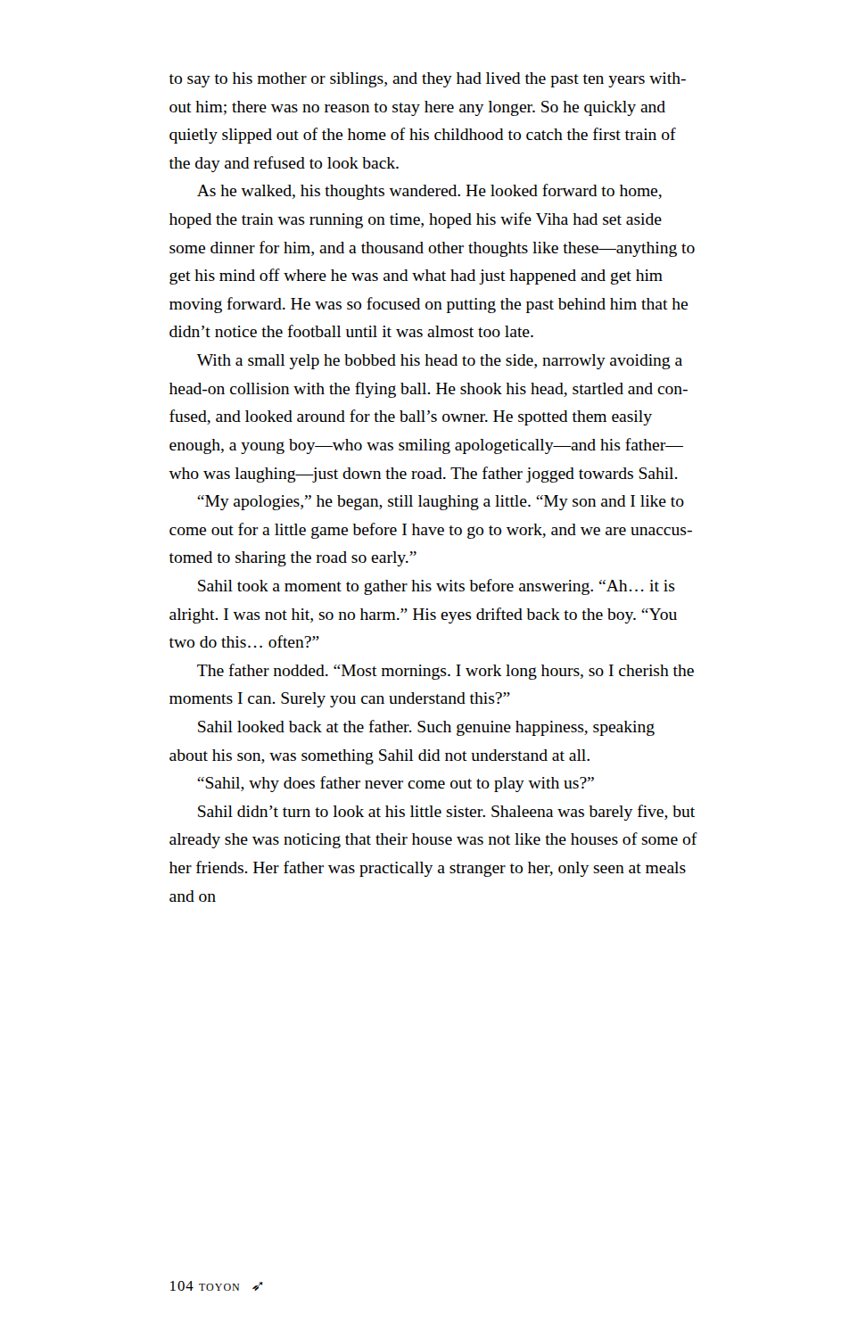to say to his mother or siblings, and they had lived the past ten years without him; there was no reason to stay here any longer. So he quickly and quietly slipped out of the home of his childhood to catch the first train of the day and refused to look back.
As he walked, his thoughts wandered. He looked forward to home, hoped the train was running on time, hoped his wife Viha had set aside some dinner for him, and a thousand other thoughts like these—anything to get his mind off where he was and what had just happened and get him moving forward. He was so focused on putting the past behind him that he didn’t notice the football until it was almost too late.
With a small yelp he bobbed his head to the side, narrowly avoiding a head-on collision with the flying ball. He shook his head, startled and confused, and looked around for the ball’s owner. He spotted them easily enough, a young boy—who was smiling apologetically—and his father—who was laughing—just down the road. The father jogged towards Sahil.
“My apologies,” he began, still laughing a little. “My son and I like to come out for a little game before I have to go to work, and we are unaccustomed to sharing the road so early.”
Sahil took a moment to gather his wits before answering. “Ah… it is alright. I was not hit, so no harm.” His eyes drifted back to the boy. “You two do this… often?”
The father nodded. “Most mornings. I work long hours, so I cherish the moments I can. Surely you can understand this?”
Sahil looked back at the father. Such genuine happiness, speaking about his son, was something Sahil did not understand at all.
“Sahil, why does father never come out to play with us?”
Sahil didn’t turn to look at his little sister. Shaleena was barely five, but already she was noticing that their house was not like the houses of some of her friends. Her father was practically a stranger to her, only seen at meals and on
104 toyon ➶